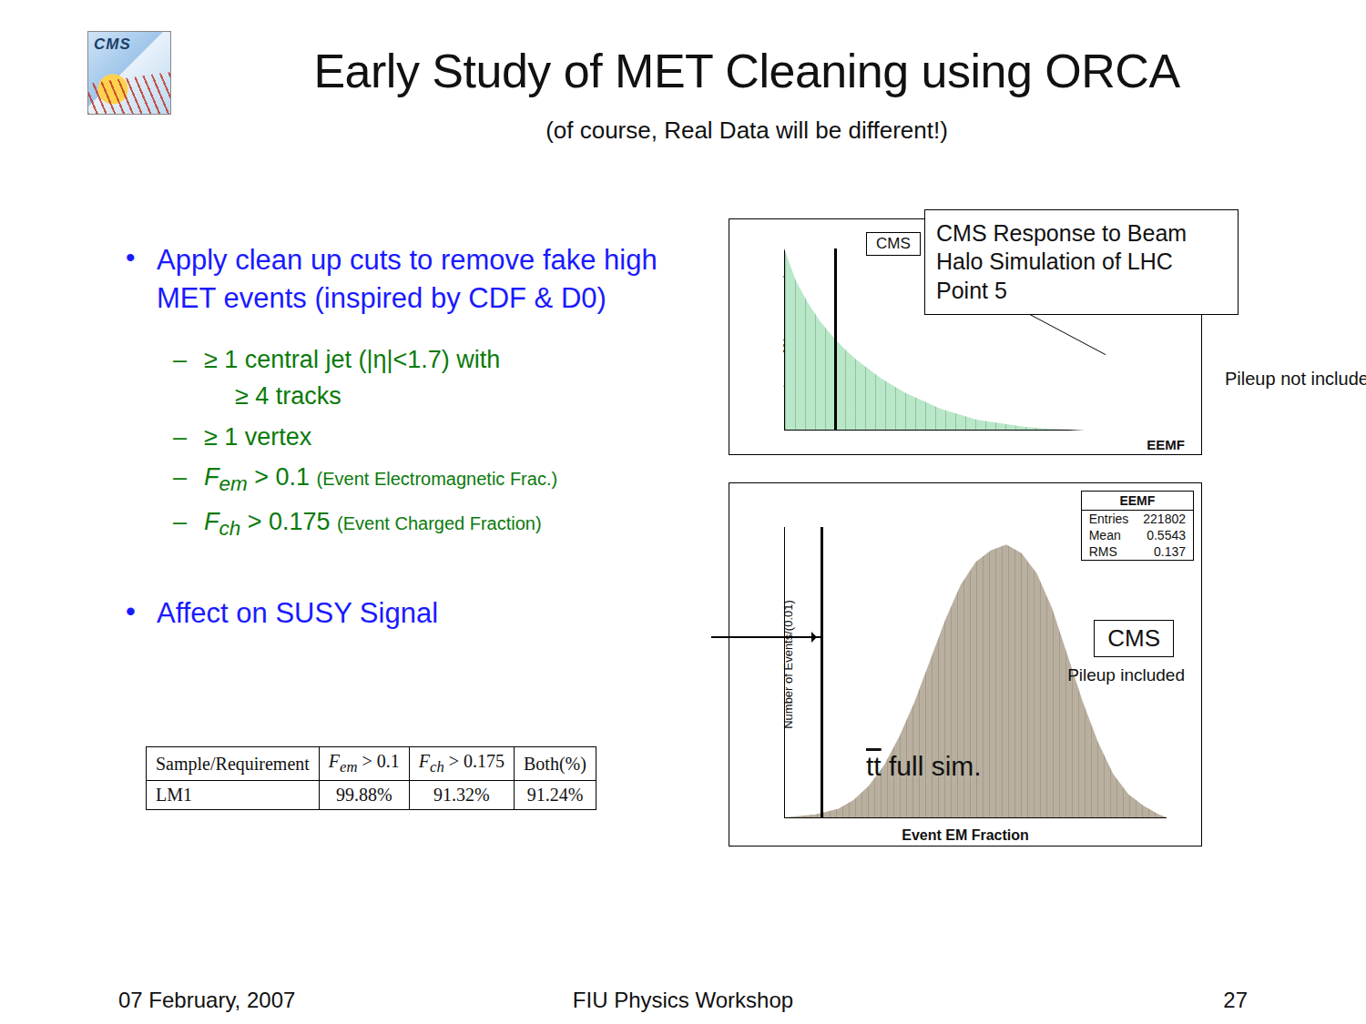Early Study of MET Cleaning using ORCA
(of course, Real Data will be different!)
Apply clean up cuts to remove fake high MET events (inspired by CDF & D0)
≥ 1 central jet (|η|<1.7) with ≥ 4 tracks
≥ 1 vertex
Fem > 0.1 (Event Electromagnetic Frac.)
Fch > 0.175 (Event Charged Fraction)
Affect on SUSY Signal
| Sample/Requirement | F em > 0.1 | F ch > 0.175 | Both(%) |
| --- | --- | --- | --- |
| LM1 | 99.88% | 91.32% | 91.24% |
CMS Response to Beam Halo Simulation of LHC Point 5
CMS
rate per 1% per second
EEMF
Pileup not included
Number of Events/(0.01)
EEMF
| Entries | 221802 |
| Mean | 0.5543 |
| RMS | 0.137 |
CMS
Pileup included
tt full sim.
Event EM Fraction
07 February, 2007 FIU Physics Workshop 27